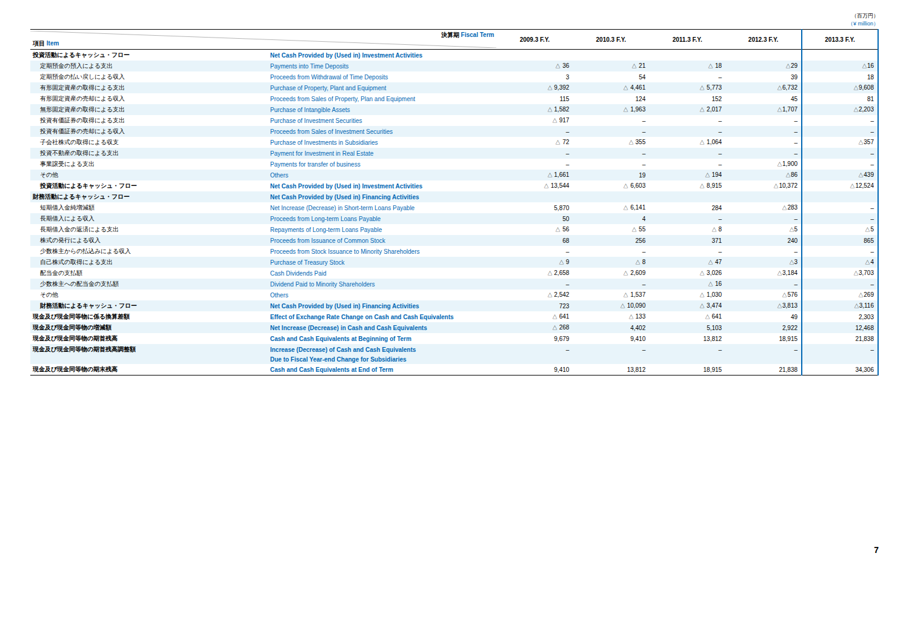（百万円）
（¥ million）
| 決算期 Fiscal Term 項目 Item | 2009.3 F.Y. | 2010.3 F.Y. | 2011.3 F.Y. | 2012.3 F.Y. | 2013.3 F.Y. |
| --- | --- | --- | --- | --- | --- |
| 投資活動によるキャッシュ・フロー | Net Cash Provided by (Used in) Investment Activities | | | | | |
| 定期預金の預入による支出 | Payments into Time Deposits | △ 36 | △ 21 | △ 18 | △ 29 | △ 16 |
| 定期預金の払い戻しによる収入 | Proceeds from Withdrawal of Time Deposits | 3 | 54 | – | 39 | 18 |
| 有形固定資産の取得による支出 | Purchase of Property, Plant and Equipment | △ 9,392 | △ 4,461 | △ 5,773 | △ 6,732 | △ 9,608 |
| 有形固定資産の売却による収入 | Proceeds from Sales of Property, Plan and Equipment | 115 | 124 | 152 | 45 | 81 |
| 無形固定資産の取得による支出 | Purchase of Intangible Assets | △ 1,582 | △ 1,963 | △ 2,017 | △ 1,707 | △ 2,203 |
| 投資有価証券の取得による支出 | Purchase of Investment Securities | △ 917 | – | – | – | – |
| 投資有価証券の売却による収入 | Proceeds from Sales of Investment Securities | – | – | – | – | – |
| 子会社株式の取得による収支 | Purchase of Investments in Subsidiaries | △ 72 | △ 355 | △ 1,064 | – | △ 357 |
| 投資不動産の取得による支出 | Payment for Investment in Real Estate | – | – | – | – | – |
| 事業譲受による支出 | Payments for transfer of business | – | – | – | △ 1,900 | – |
| その他 | Others | △ 1,661 | 19 | △ 194 | △ 86 | △ 439 |
| 投資活動によるキャッシュ・フロー | Net Cash Provided by (Used in) Investment Activities | △ 13,544 | △ 6,603 | △ 8,915 | △ 10,372 | △ 12,524 |
| 財務活動によるキャッシュ・フロー | Net Cash Provided by (Used in) Financing Activities | | | | | |
| 短期借入金純増減額 | Net Increase (Decrease) in Short-term Loans Payable | 5,870 | △ 6,141 | 284 | △ 283 | – |
| 長期借入による収入 | Proceeds from Long-term Loans Payable | 50 | 4 | – | – | – |
| 長期借入金の返済による支出 | Repayments of Long-term Loans Payable | △ 56 | △ 55 | △ 8 | △ 5 | △ 5 |
| 株式の発行による収入 | Proceeds from Issuance of Common Stock | 68 | 256 | 371 | 240 | 865 |
| 少数株主からの払込みによる収入 | Proceeds from Stock Issuance to Minority Shareholders | – | – | – | – | – |
| 自己株式の取得による支出 | Purchase of Treasury Stock | △ 9 | △ 8 | △ 47 | △ 3 | △ 4 |
| 配当金の支払額 | Cash Dividends Paid | △ 2,658 | △ 2,609 | △ 3,026 | △ 3,184 | △ 3,703 |
| 少数株主への配当金の支払額 | Dividend Paid to Minority Shareholders | – | – | △ 16 | – | – |
| その他 | Others | △ 2,542 | △ 1,537 | △ 1,030 | △ 576 | △ 269 |
| 財務活動によるキャッシュ・フロー | Net Cash Provided by (Used in) Financing Activities | 723 | △ 10,090 | △ 3,474 | △ 3,813 | △ 3,116 |
| 現金及び現金同等物に係る換算差額 | Effect of Exchange Rate Change on Cash and Cash Equivalents | △ 641 | △ 133 | △ 641 | 49 | 2,303 |
| 現金及び現金同等物の増減額 | Net Increase (Decrease) in Cash and Cash Equivalents | △ 268 | 4,402 | 5,103 | 2,922 | 12,468 |
| 現金及び現金同等物の期首残高 | Cash and Cash Equivalents at Beginning of Term | 9,679 | 9,410 | 13,812 | 18,915 | 21,838 |
| 現金及び現金同等物の期首残高調整額 | Increase (Decrease) of Cash and Cash Equivalents | – | – | – | – | – |
| | Due to Fiscal Year-end Change for Subsidiaries | | | | | |
| 現金及び現金同等物の期末残高 | Cash and Cash Equivalents at End of Term | 9,410 | 13,812 | 18,915 | 21,838 | 34,306 |
7